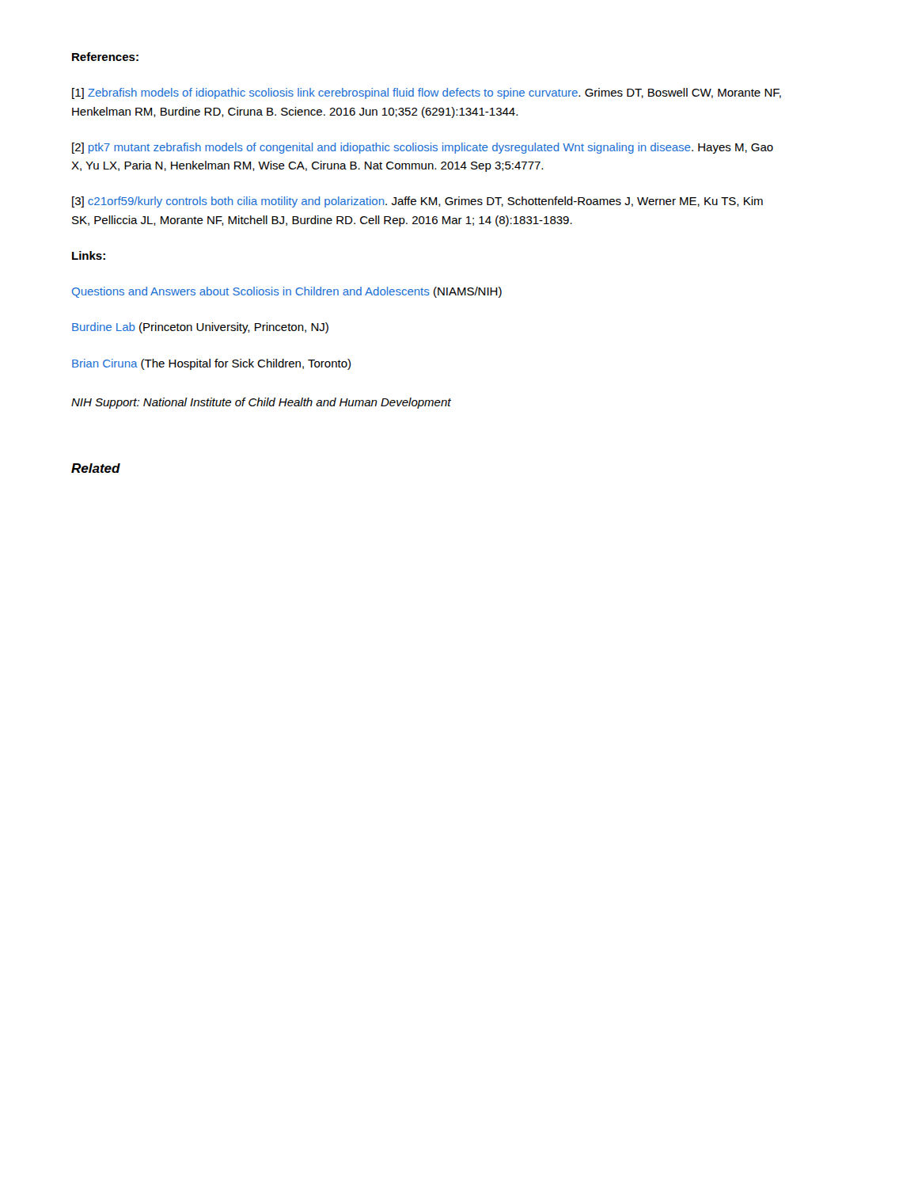References:
[1] Zebrafish models of idiopathic scoliosis link cerebrospinal fluid flow defects to spine curvature. Grimes DT, Boswell CW, Morante NF, Henkelman RM, Burdine RD, Ciruna B. Science. 2016 Jun 10;352 (6291):1341-1344.
[2] ptk7 mutant zebrafish models of congenital and idiopathic scoliosis implicate dysregulated Wnt signaling in disease. Hayes M, Gao X, Yu LX, Paria N, Henkelman RM, Wise CA, Ciruna B. Nat Commun. 2014 Sep 3;5:4777.
[3] c21orf59/kurly controls both cilia motility and polarization. Jaffe KM, Grimes DT, Schottenfeld-Roames J, Werner ME, Ku TS, Kim SK, Pelliccia JL, Morante NF, Mitchell BJ, Burdine RD. Cell Rep. 2016 Mar 1; 14 (8):1831-1839.
Links:
Questions and Answers about Scoliosis in Children and Adolescents (NIAMS/NIH)
Burdine Lab (Princeton University, Princeton, NJ)
Brian Ciruna (The Hospital for Sick Children, Toronto)
NIH Support: National Institute of Child Health and Human Development
Related